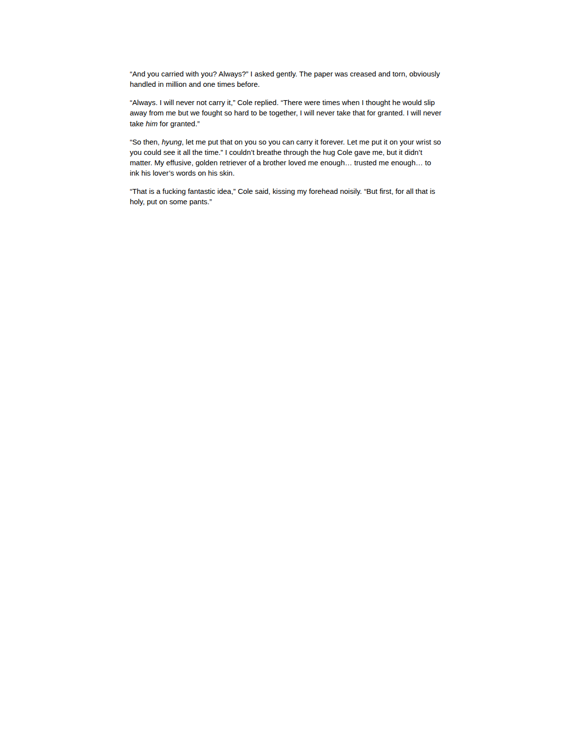“And you carried with you? Always?” I asked gently. The paper was creased and torn, obviously handled in million and one times before.
“Always. I will never not carry it,” Cole replied. “There were times when I thought he would slip away from me but we fought so hard to be together, I will never take that for granted. I will never take him for granted.”
“So then, hyung, let me put that on you so you can carry it forever. Let me put it on your wrist so you could see it all the time.” I couldn’t breathe through the hug Cole gave me, but it didn’t matter. My effusive, golden retriever of a brother loved me enough… trusted me enough… to ink his lover’s words on his skin.
“That is a fucking fantastic idea,” Cole said, kissing my forehead noisily. “But first, for all that is holy, put on some pants.”